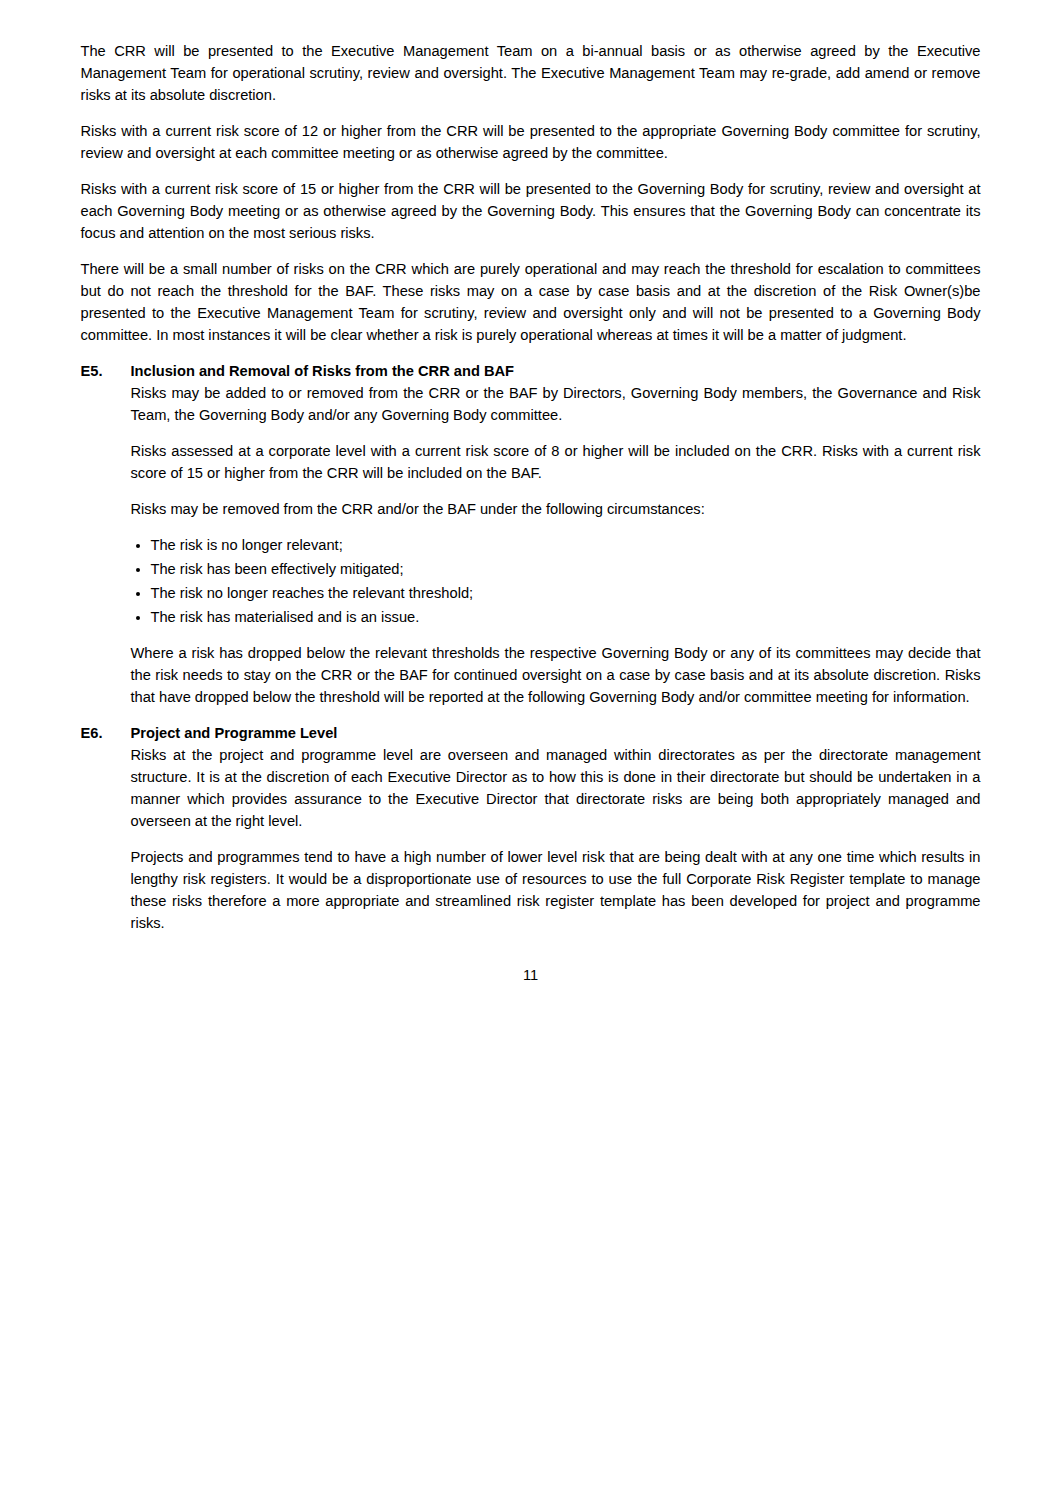The CRR will be presented to the Executive Management Team on a bi-annual basis or as otherwise agreed by the Executive Management Team for operational scrutiny, review and oversight. The Executive Management Team may re-grade, add amend or remove risks at its absolute discretion.
Risks with a current risk score of 12 or higher from the CRR will be presented to the appropriate Governing Body committee for scrutiny, review and oversight at each committee meeting or as otherwise agreed by the committee.
Risks with a current risk score of 15 or higher from the CRR will be presented to the Governing Body for scrutiny, review and oversight at each Governing Body meeting or as otherwise agreed by the Governing Body. This ensures that the Governing Body can concentrate its focus and attention on the most serious risks.
There will be a small number of risks on the CRR which are purely operational and may reach the threshold for escalation to committees but do not reach the threshold for the BAF. These risks may on a case by case basis and at the discretion of the Risk Owner(s)be presented to the Executive Management Team for scrutiny, review and oversight only and will not be presented to a Governing Body committee. In most instances it will be clear whether a risk is purely operational whereas at times it will be a matter of judgment.
E5. Inclusion and Removal of Risks from the CRR and BAF
Risks may be added to or removed from the CRR or the BAF by Directors, Governing Body members, the Governance and Risk Team, the Governing Body and/or any Governing Body committee.
Risks assessed at a corporate level with a current risk score of 8 or higher will be included on the CRR. Risks with a current risk score of 15 or higher from the CRR will be included on the BAF.
Risks may be removed from the CRR and/or the BAF under the following circumstances:
The risk is no longer relevant;
The risk has been effectively mitigated;
The risk no longer reaches the relevant threshold;
The risk has materialised and is an issue.
Where a risk has dropped below the relevant thresholds the respective Governing Body or any of its committees may decide that the risk needs to stay on the CRR or the BAF for continued oversight on a case by case basis and at its absolute discretion. Risks that have dropped below the threshold will be reported at the following Governing Body and/or committee meeting for information.
E6. Project and Programme Level
Risks at the project and programme level are overseen and managed within directorates as per the directorate management structure. It is at the discretion of each Executive Director as to how this is done in their directorate but should be undertaken in a manner which provides assurance to the Executive Director that directorate risks are being both appropriately managed and overseen at the right level.
Projects and programmes tend to have a high number of lower level risk that are being dealt with at any one time which results in lengthy risk registers. It would be a disproportionate use of resources to use the full Corporate Risk Register template to manage these risks therefore a more appropriate and streamlined risk register template has been developed for project and programme risks.
11